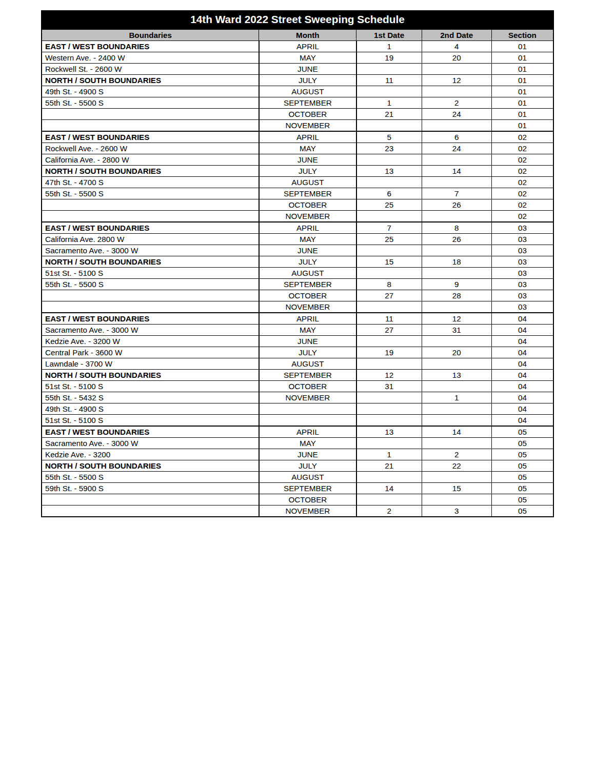14th Ward 2022 Street Sweeping Schedule
| Boundaries | Month | 1st Date | 2nd Date | Section |
| --- | --- | --- | --- | --- |
| EAST / WEST BOUNDARIES | APRIL | 1 | 4 | 01 |
| Western Ave. - 2400 W | MAY | 19 | 20 | 01 |
| Rockwell St. - 2600 W | JUNE | | | 01 |
| NORTH / SOUTH BOUNDARIES | JULY | 11 | 12 | 01 |
| 49th St. - 4900 S | AUGUST | | | 01 |
| 55th St. - 5500 S | SEPTEMBER | 1 | 2 | 01 |
| | OCTOBER | 21 | 24 | 01 |
| | NOVEMBER | | | 01 |
| EAST / WEST BOUNDARIES | APRIL | 5 | 6 | 02 |
| Rockwell Ave. - 2600 W | MAY | 23 | 24 | 02 |
| California Ave. - 2800 W | JUNE | | | 02 |
| NORTH / SOUTH BOUNDARIES | JULY | 13 | 14 | 02 |
| 47th St. - 4700 S | AUGUST | | | 02 |
| 55th St. - 5500 S | SEPTEMBER | 6 | 7 | 02 |
| | OCTOBER | 25 | 26 | 02 |
| | NOVEMBER | | | 02 |
| EAST / WEST BOUNDARIES | APRIL | 7 | 8 | 03 |
| California Ave. 2800 W | MAY | 25 | 26 | 03 |
| Sacramento Ave. - 3000 W | JUNE | | | 03 |
| NORTH / SOUTH BOUNDARIES | JULY | 15 | 18 | 03 |
| 51st St. - 5100 S | AUGUST | | | 03 |
| 55th St. - 5500 S | SEPTEMBER | 8 | 9 | 03 |
| | OCTOBER | 27 | 28 | 03 |
| | NOVEMBER | | | 03 |
| EAST / WEST BOUNDARIES | APRIL | 11 | 12 | 04 |
| Sacramento Ave. - 3000 W | MAY | 27 | 31 | 04 |
| Kedzie Ave. - 3200 W | JUNE | | | 04 |
| Central Park - 3600 W | JULY | 19 | 20 | 04 |
| Lawndale - 3700 W | AUGUST | | | 04 |
| NORTH / SOUTH BOUNDARIES | SEPTEMBER | 12 | 13 | 04 |
| 51st St. - 5100 S | OCTOBER | 31 | | 04 |
| 55th St. - 5432 S | NOVEMBER | | 1 | 04 |
| 49th St. - 4900 S | | | | 04 |
| 51st St. - 5100 S | | | | 04 |
| EAST / WEST BOUNDARIES | APRIL | 13 | 14 | 05 |
| Sacramento Ave. - 3000 W | MAY | | | 05 |
| Kedzie Ave. - 3200 | JUNE | 1 | 2 | 05 |
| NORTH / SOUTH BOUNDARIES | JULY | 21 | 22 | 05 |
| 55th St. - 5500 S | AUGUST | | | 05 |
| 59th St. - 5900 S | SEPTEMBER | 14 | 15 | 05 |
| | OCTOBER | | | 05 |
| | NOVEMBER | 2 | 3 | 05 |